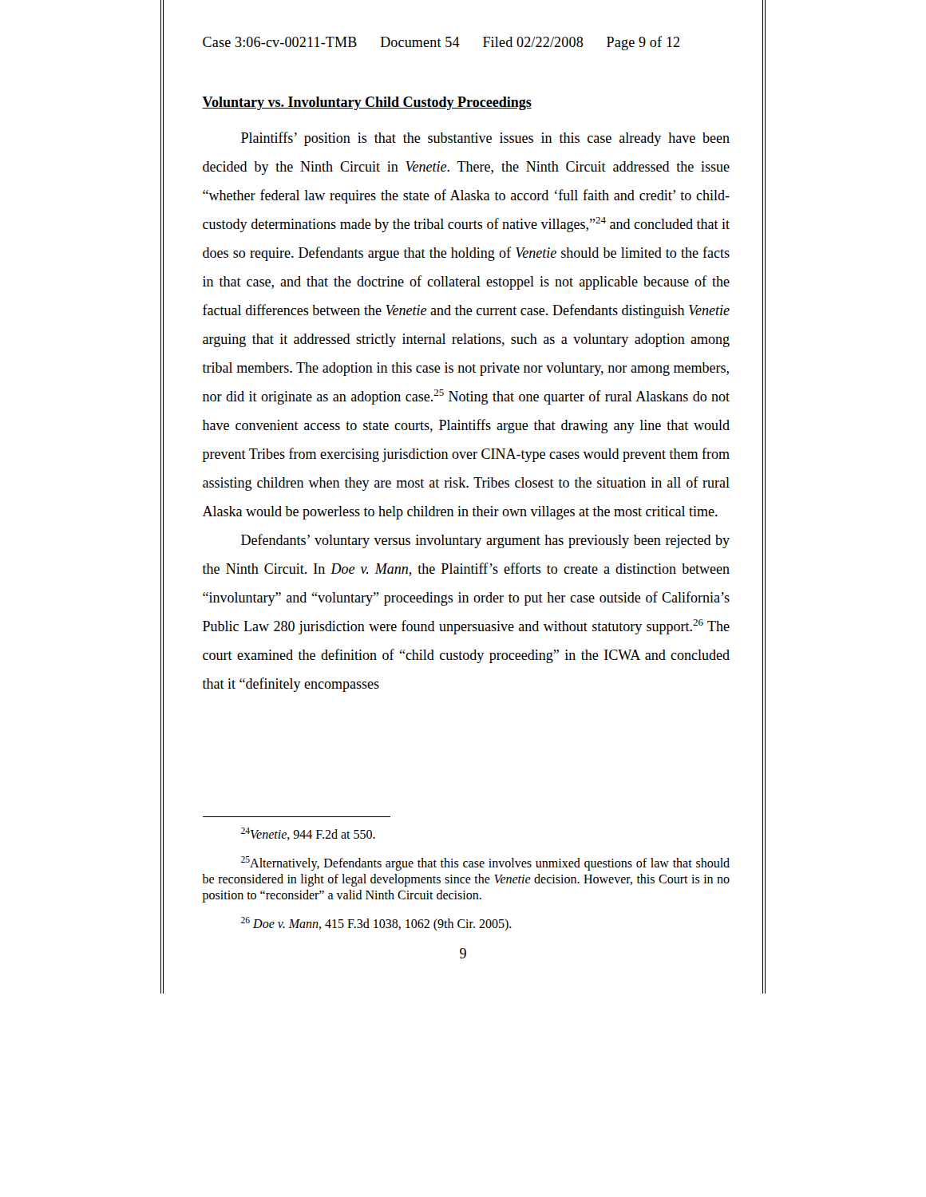Case 3:06-cv-00211-TMB Document 54 Filed 02/22/2008 Page 9 of 12
Voluntary vs. Involuntary Child Custody Proceedings
Plaintiffs’ position is that the substantive issues in this case already have been decided by the Ninth Circuit in Venetie. There, the Ninth Circuit addressed the issue “whether federal law requires the state of Alaska to accord ‘full faith and credit’ to child-custody determinations made by the tribal courts of native villages,”24 and concluded that it does so require. Defendants argue that the holding of Venetie should be limited to the facts in that case, and that the doctrine of collateral estoppel is not applicable because of the factual differences between the Venetie and the current case. Defendants distinguish Venetie arguing that it addressed strictly internal relations, such as a voluntary adoption among tribal members. The adoption in this case is not private nor voluntary, nor among members, nor did it originate as an adoption case.25 Noting that one quarter of rural Alaskans do not have convenient access to state courts, Plaintiffs argue that drawing any line that would prevent Tribes from exercising jurisdiction over CINA-type cases would prevent them from assisting children when they are most at risk. Tribes closest to the situation in all of rural Alaska would be powerless to help children in their own villages at the most critical time.
Defendants’ voluntary versus involuntary argument has previously been rejected by the Ninth Circuit. In Doe v. Mann, the Plaintiff’s efforts to create a distinction between “involuntary” and “voluntary” proceedings in order to put her case outside of California’s Public Law 280 jurisdiction were found unpersuasive and without statutory support.26 The court examined the definition of “child custody proceeding” in the ICWA and concluded that it “definitely encompasses
24Venetie, 944 F.2d at 550.
25Alternatively, Defendants argue that this case involves unmixed questions of law that should be reconsidered in light of legal developments since the Venetie decision. However, this Court is in no position to “reconsider” a valid Ninth Circuit decision.
26 Doe v. Mann, 415 F.3d 1038, 1062 (9th Cir. 2005).
9